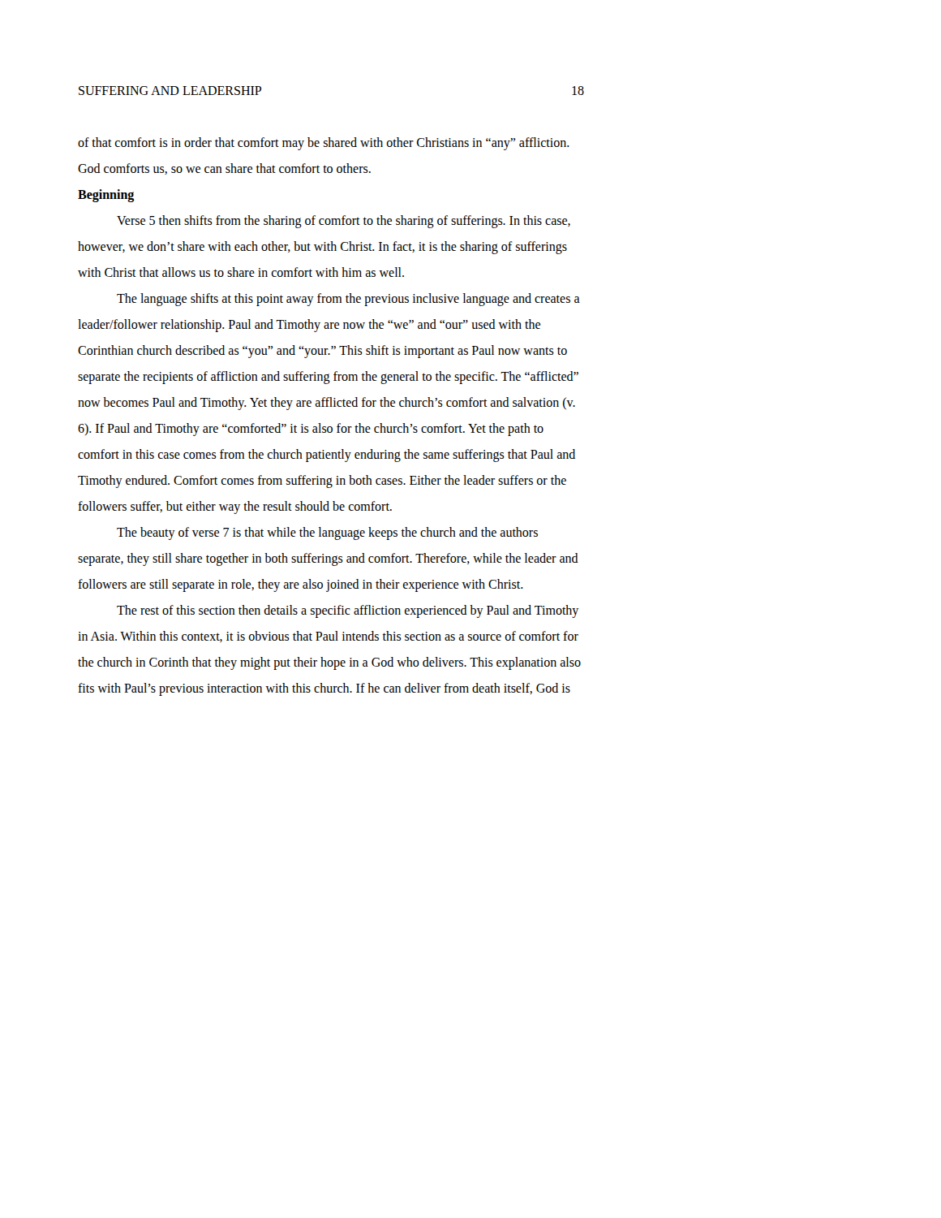Suffering and Leadership 18
of that comfort is in order that comfort may be shared with other Christians in “any” affliction. God comforts us, so we can share that comfort to others.
Beginning
Verse 5 then shifts from the sharing of comfort to the sharing of sufferings. In this case, however, we don’t share with each other, but with Christ. In fact, it is the sharing of sufferings with Christ that allows us to share in comfort with him as well.
The language shifts at this point away from the previous inclusive language and creates a leader/follower relationship. Paul and Timothy are now the “we” and “our” used with the Corinthian church described as “you” and “your.” This shift is important as Paul now wants to separate the recipients of affliction and suffering from the general to the specific. The “afflicted” now becomes Paul and Timothy. Yet they are afflicted for the church’s comfort and salvation (v. 6). If Paul and Timothy are “comforted” it is also for the church’s comfort. Yet the path to comfort in this case comes from the church patiently enduring the same sufferings that Paul and Timothy endured. Comfort comes from suffering in both cases. Either the leader suffers or the followers suffer, but either way the result should be comfort.
The beauty of verse 7 is that while the language keeps the church and the authors separate, they still share together in both sufferings and comfort. Therefore, while the leader and followers are still separate in role, they are also joined in their experience with Christ.
The rest of this section then details a specific affliction experienced by Paul and Timothy in Asia. Within this context, it is obvious that Paul intends this section as a source of comfort for the church in Corinth that they might put their hope in a God who delivers. This explanation also fits with Paul’s previous interaction with this church. If he can deliver from death itself, God is